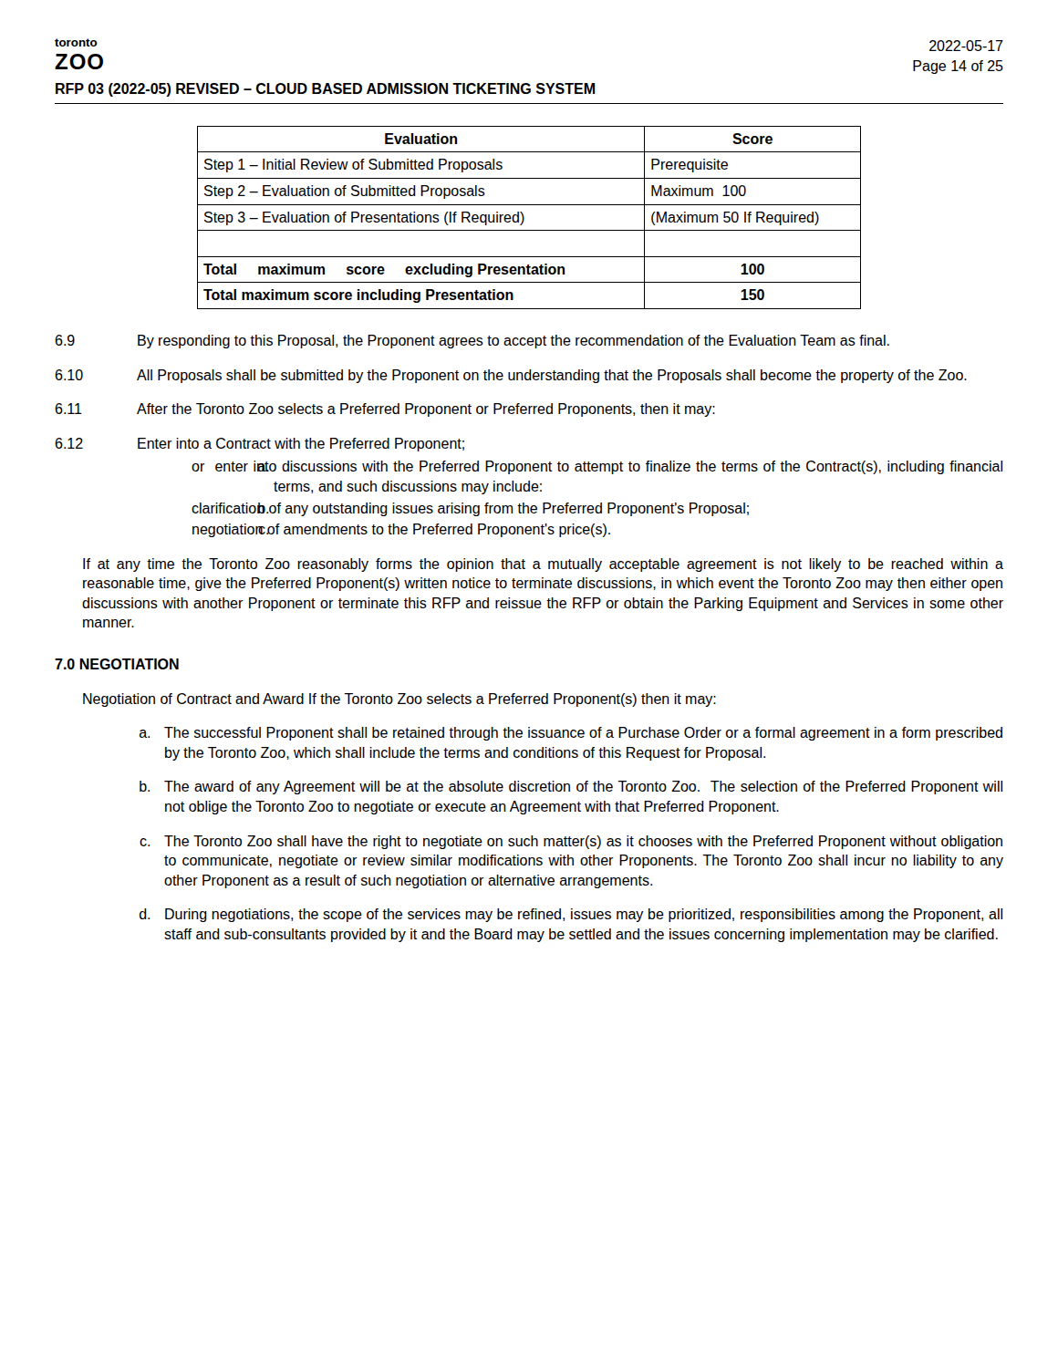toronto ZOO
2022-05-17
Page 14 of 25
RFP 03 (2022-05) REVISED – CLOUD BASED ADMISSION TICKETING SYSTEM
| Evaluation | Score |
| --- | --- |
| Step 1 – Initial Review of Submitted Proposals | Prerequisite |
| Step 2 – Evaluation of Submitted Proposals | Maximum 100 |
| Step 3 – Evaluation of Presentations (If Required) | (Maximum 50 If Required) |
| Total maximum score excluding Presentation | 100 |
| Total maximum score including Presentation | 150 |
6.9 By responding to this Proposal, the Proponent agrees to accept the recommendation of the Evaluation Team as final.
6.10 All Proposals shall be submitted by the Proponent on the understanding that the Proposals shall become the property of the Zoo.
6.11 After the Toronto Zoo selects a Preferred Proponent or Preferred Proponents, then it may:
6.12 Enter into a Contract with the Preferred Proponent;
or enter into discussions with the Preferred Proponent to attempt to finalize the terms of the Contract(s), including financial terms, and such discussions may include:
clarification of any outstanding issues arising from the Preferred Proponent's Proposal;
negotiation of amendments to the Preferred Proponent's price(s).
If at any time the Toronto Zoo reasonably forms the opinion that a mutually acceptable agreement is not likely to be reached within a reasonable time, give the Preferred Proponent(s) written notice to terminate discussions, in which event the Toronto Zoo may then either open discussions with another Proponent or terminate this RFP and reissue the RFP or obtain the Parking Equipment and Services in some other manner.
7.0 NEGOTIATION
Negotiation of Contract and Award If the Toronto Zoo selects a Preferred Proponent(s) then it may:
The successful Proponent shall be retained through the issuance of a Purchase Order or a formal agreement in a form prescribed by the Toronto Zoo, which shall include the terms and conditions of this Request for Proposal.
The award of any Agreement will be at the absolute discretion of the Toronto Zoo. The selection of the Preferred Proponent will not oblige the Toronto Zoo to negotiate or execute an Agreement with that Preferred Proponent.
The Toronto Zoo shall have the right to negotiate on such matter(s) as it chooses with the Preferred Proponent without obligation to communicate, negotiate or review similar modifications with other Proponents. The Toronto Zoo shall incur no liability to any other Proponent as a result of such negotiation or alternative arrangements.
During negotiations, the scope of the services may be refined, issues may be prioritized, responsibilities among the Proponent, all staff and sub-consultants provided by it and the Board may be settled and the issues concerning implementation may be clarified.